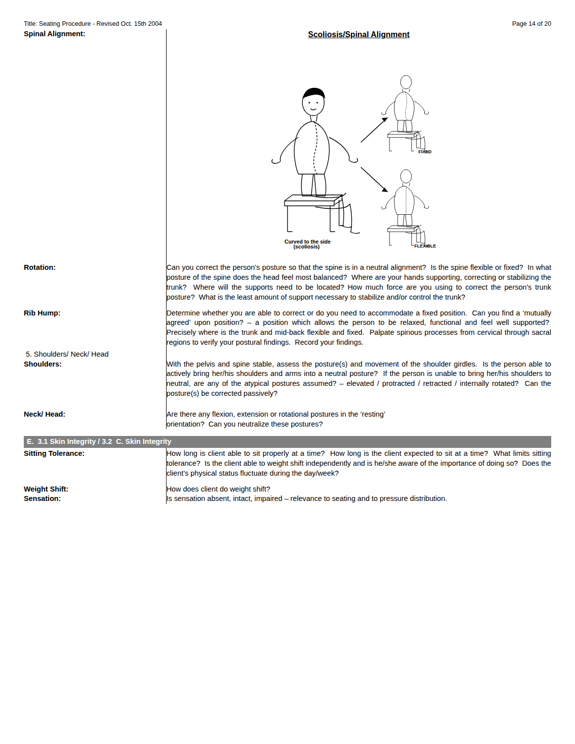Title: Seating Procedure - Revised Oct. 15th 2004 Page 14 of 20
| Spinal Alignment: | Scoliosis/Spinal Alignment Curved to the side (scoliosis) FIXED FLEXIBLE |
| Rotation: | Can you correct the person’s posture so that the spine is in a neutral alignment? Is the spine flexible or fixed? In what posture of the spine does the head feel most balanced? Where are your hands supporting, correcting or stabilizing the trunk? Where will the supports need to be located? How much force are you using to correct the person’s trunk posture? What is the least amount of support necessary to stabilize and/or control the trunk? |
| Rib Hump: | Determine whether you are able to correct or do you need to accommodate a fixed position. Can you find a ‘mutually agreed’ upon position? – a position which allows the person to be relaxed, functional and feel well supported? Precisely where is the trunk and mid-back flexible and fixed. Palpate spinous processes from cervical through sacral regions to verify your postural findings. Record your findings. |
| 5. Shoulders/ Neck/ Head | |
| Shoulders: | With the pelvis and spine stable, assess the posture(s) and movement of the shoulder girdles. Is the person able to actively bring her/his shoulders and arms into a neutral posture? If the person is unable to bring her/his shoulders to neutral, are any of the atypical postures assumed? – elevated / protracted / retracted / internally rotated? Can the posture(s) be corrected passively? |
| Neck/ Head: | Are there any flexion, extension or rotational postures in the ‘resting’ orientation? Can you neutralize these postures? |
E. 3.1 Skin Integrity / 3.2 C. Skin Integrity
| Sitting Tolerance: | How long is client able to sit properly at a time? How long is the client expected to sit at a time? What limits sitting tolerance? Is the client able to weight shift independently and is he/she aware of the importance of doing so? Does the client’s physical status fluctuate during the day/week? |
| Weight Shift: | How does client do weight shift? |
| Sensation: | Is sensation absent, intact, impaired – relevance to seating and to pressure distribution. |